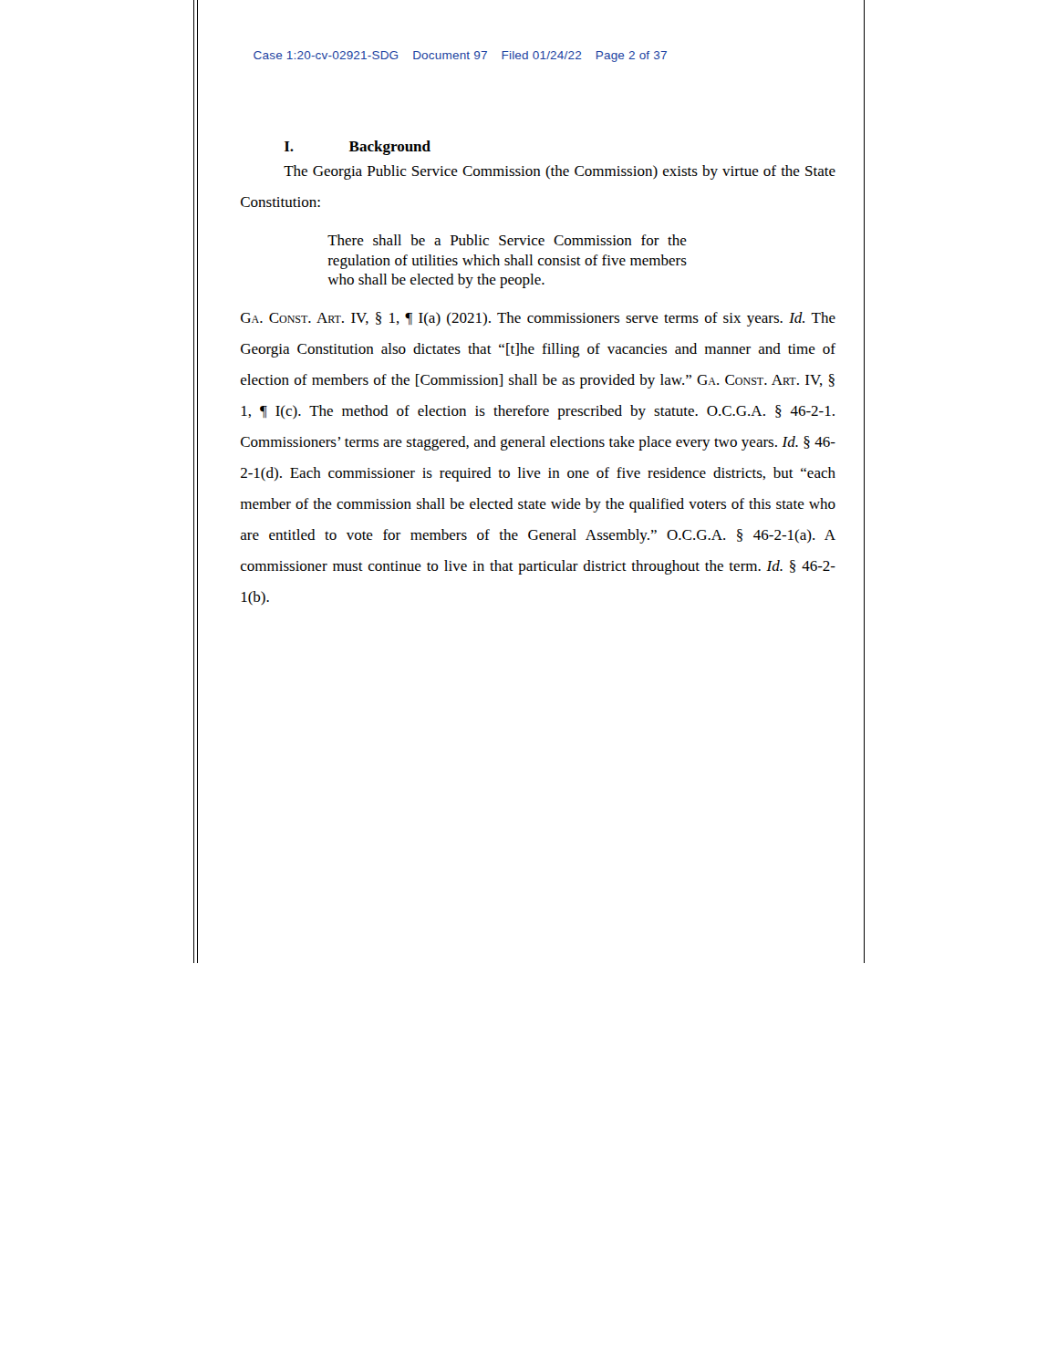Case 1:20-cv-02921-SDG Document 97 Filed 01/24/22 Page 2 of 37
I. Background
The Georgia Public Service Commission (the Commission) exists by virtue of the State Constitution:
There shall be a Public Service Commission for the regulation of utilities which shall consist of five members who shall be elected by the people.
Ga. Const. Art. IV, § 1, ¶ I(a) (2021). The commissioners serve terms of six years. Id. The Georgia Constitution also dictates that “[t]he filling of vacancies and manner and time of election of members of the [Commission] shall be as provided by law.” Ga. Const. Art. IV, § 1, ¶ I(c). The method of election is therefore prescribed by statute. O.C.G.A. § 46-2-1. Commissioners’ terms are staggered, and general elections take place every two years. Id. § 46-2-1(d). Each commissioner is required to live in one of five residence districts, but “each member of the commission shall be elected state wide by the qualified voters of this state who are entitled to vote for members of the General Assembly.” O.C.G.A. § 46-2-1(a). A commissioner must continue to live in that particular district throughout the term. Id. § 46-2-1(b).